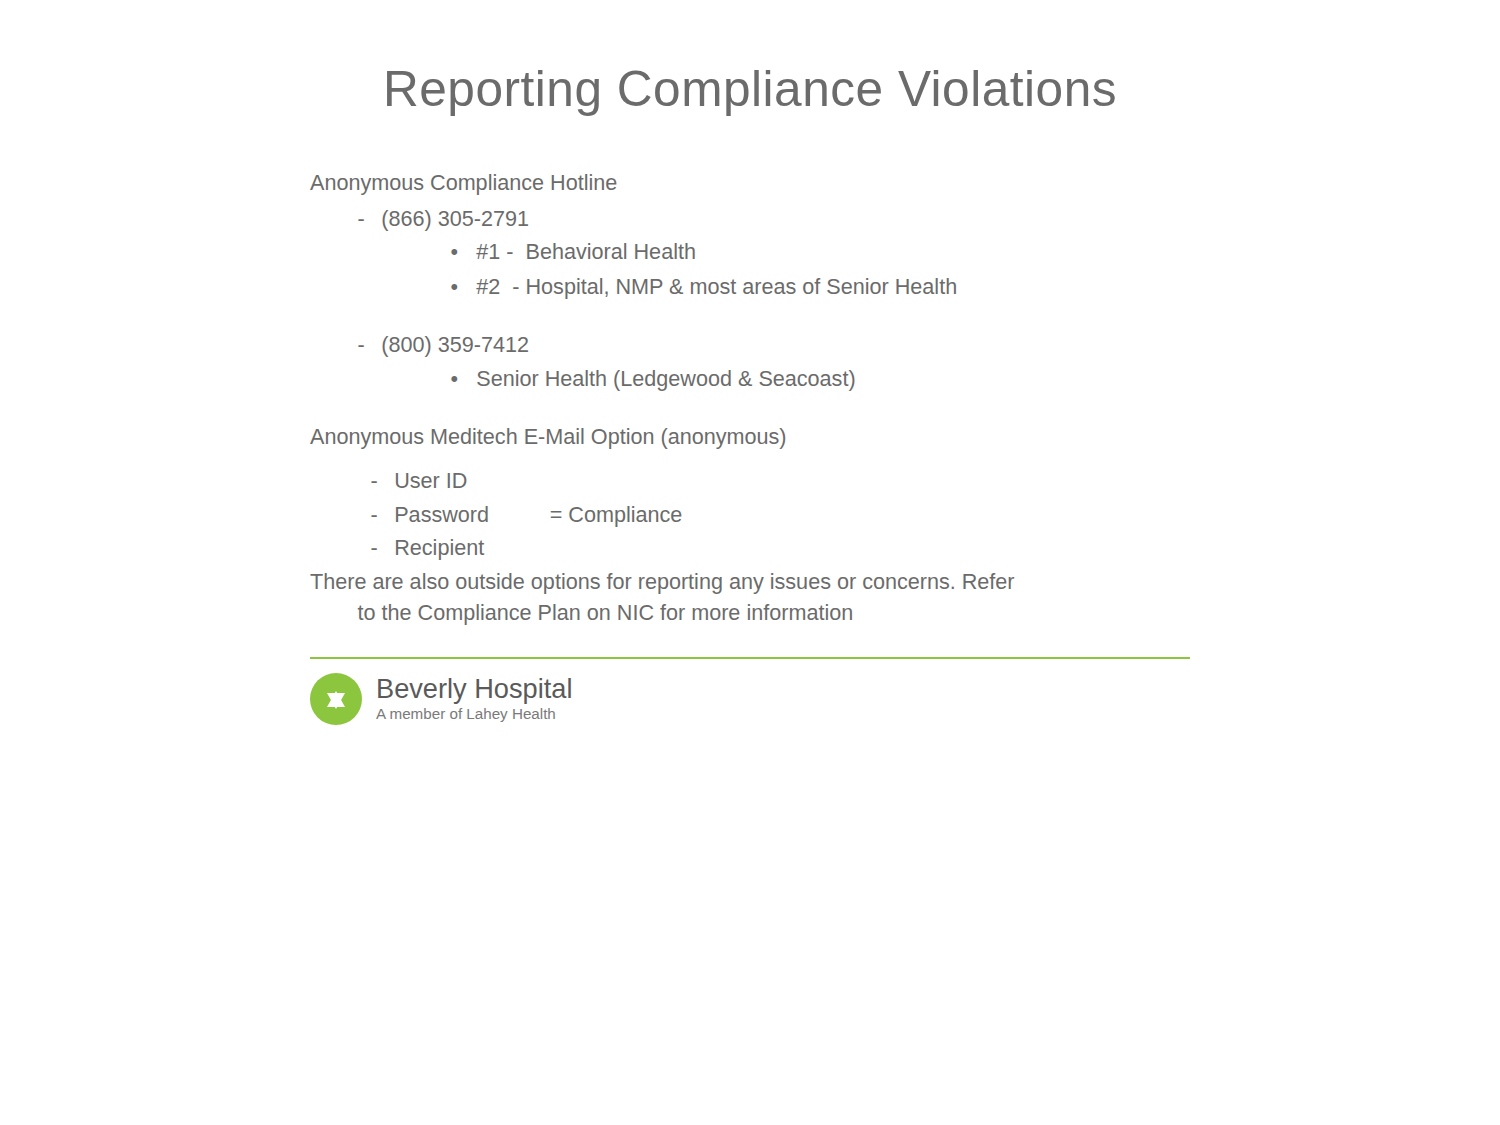Reporting Compliance Violations
Anonymous Compliance Hotline
(866) 305-2791
#1 - Behavioral Health
#2 - Hospital, NMP & most areas of Senior Health
(800) 359-7412
Senior Health (Ledgewood & Seacoast)
Anonymous Meditech E-Mail Option (anonymous)
User ID
Password= Compliance
Recipient
There are also outside options for reporting any issues or concerns. Refer to the Compliance Plan on NIC for more information
Beverly Hospital
A member of Lahey Health